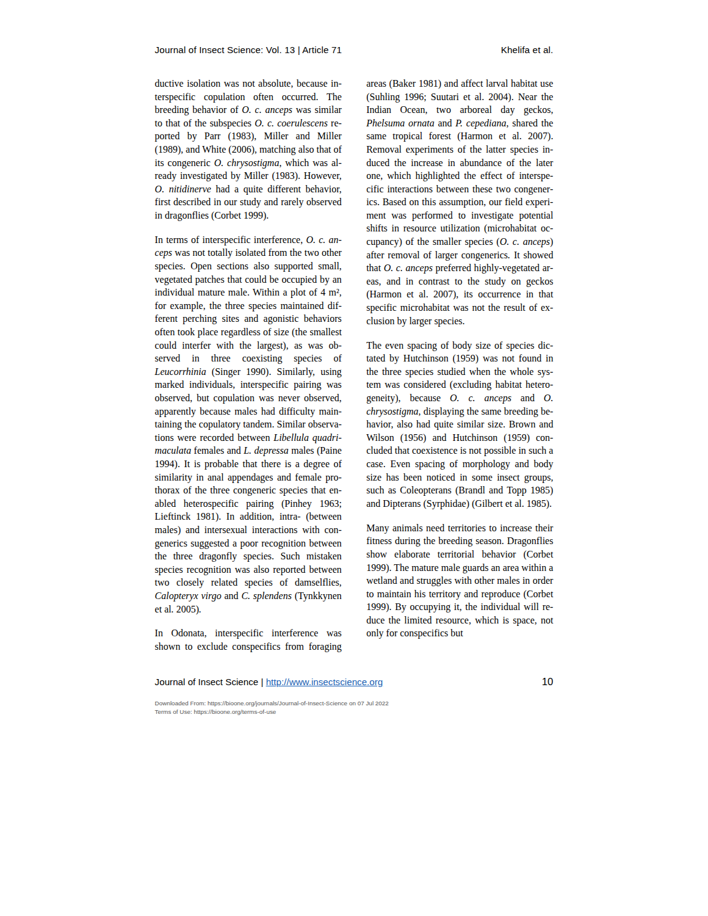Journal of Insect Science: Vol. 13 | Article 71 Khelifa et al.
ductive isolation was not absolute, because interspecific copulation often occurred. The breeding behavior of O. c. anceps was similar to that of the subspecies O. c. coerulescens reported by Parr (1983), Miller and Miller (1989), and White (2006), matching also that of its congeneric O. chrysostigma, which was already investigated by Miller (1983). However, O. nitidinerve had a quite different behavior, first described in our study and rarely observed in dragonflies (Corbet 1999).
In terms of interspecific interference, O. c. anceps was not totally isolated from the two other species. Open sections also supported small, vegetated patches that could be occupied by an individual mature male. Within a plot of 4 m², for example, the three species maintained different perching sites and agonistic behaviors often took place regardless of size (the smallest could interfer with the largest), as was observed in three coexisting species of Leucorrhinia (Singer 1990). Similarly, using marked individuals, interspecific pairing was observed, but copulation was never observed, apparently because males had difficulty maintaining the copulatory tandem. Similar observations were recorded between Libellula quadrimaculata females and L. depressa males (Paine 1994). It is probable that there is a degree of similarity in anal appendages and female prothorax of the three congeneric species that enabled heterospecific pairing (Pinhey 1963; Lieftinck 1981). In addition, intra- (between males) and intersexual interactions with congenerics suggested a poor recognition between the three dragonfly species. Such mistaken species recognition was also reported between two closely related species of damselflies, Calopteryx virgo and C. splendens (Tynkkynen et al. 2005).
In Odonata, interspecific interference was shown to exclude conspecifics from foraging areas (Baker 1981) and affect larval habitat use (Suhling 1996; Suutari et al. 2004). Near the Indian Ocean, two arboreal day geckos, Phelsuma ornata and P. cepediana, shared the same tropical forest (Harmon et al. 2007). Removal experiments of the latter species induced the increase in abundance of the later one, which highlighted the effect of interspecific interactions between these two congenerics. Based on this assumption, our field experiment was performed to investigate potential shifts in resource utilization (microhabitat occupancy) of the smaller species (O. c. anceps) after removal of larger congenerics. It showed that O. c. anceps preferred highly-vegetated areas, and in contrast to the study on geckos (Harmon et al. 2007), its occurrence in that specific microhabitat was not the result of exclusion by larger species.
The even spacing of body size of species dictated by Hutchinson (1959) was not found in the three species studied when the whole system was considered (excluding habitat heterogeneity), because O. c. anceps and O. chrysostigma, displaying the same breeding behavior, also had quite similar size. Brown and Wilson (1956) and Hutchinson (1959) concluded that coexistence is not possible in such a case. Even spacing of morphology and body size has been noticed in some insect groups, such as Coleopterans (Brandl and Topp 1985) and Dipterans (Syrphidae) (Gilbert et al. 1985).
Many animals need territories to increase their fitness during the breeding season. Dragonflies show elaborate territorial behavior (Corbet 1999). The mature male guards an area within a wetland and struggles with other males in order to maintain his territory and reproduce (Corbet 1999). By occupying it, the individual will reduce the limited resource, which is space, not only for conspecifics but
Journal of Insect Science | http://www.insectscience.org 10
Downloaded From: https://bioone.org/journals/Journal-of-Insect-Science on 07 Jul 2022
Terms of Use: https://bioone.org/terms-of-use